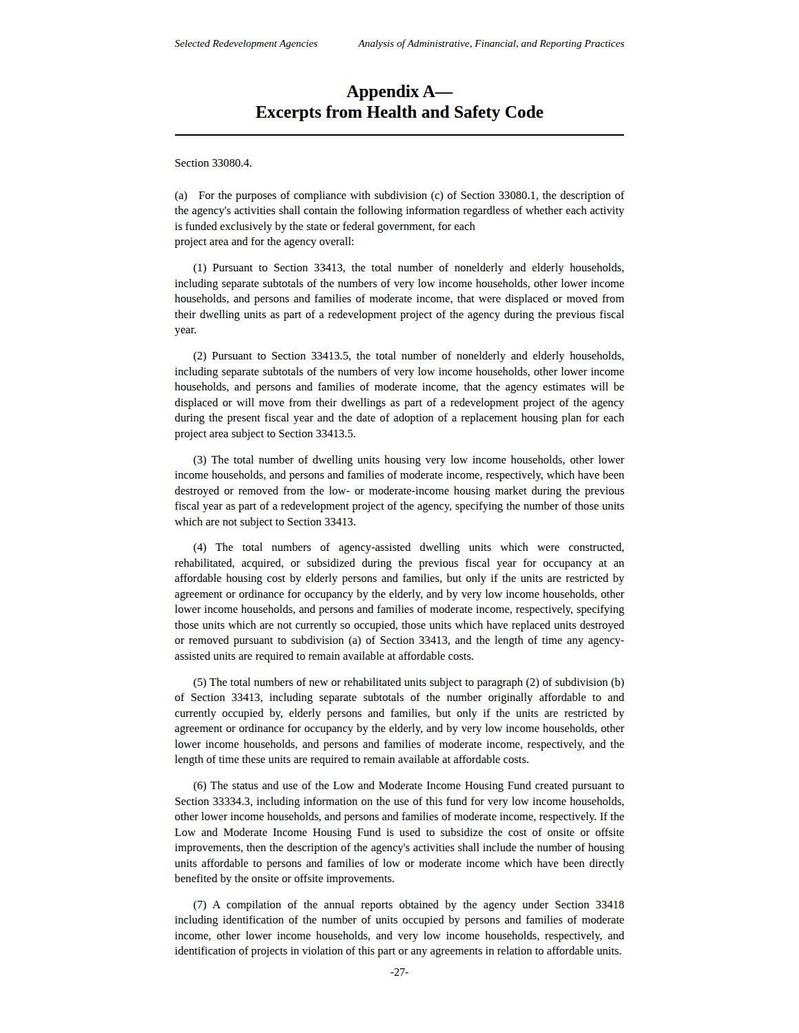Selected Redevelopment Agencies Analysis of Administrative, Financial, and Reporting Practices
Appendix A—Excerpts from Health and Safety Code
Section 33080.4.
(a) For the purposes of compliance with subdivision (c) of Section 33080.1, the description of the agency's activities shall contain the following information regardless of whether each activity is funded exclusively by the state or federal government, for each
project area and for the agency overall:
(1) Pursuant to Section 33413, the total number of nonelderly and elderly households, including separate subtotals of the numbers of very low income households, other lower income households, and persons and families of moderate income, that were displaced or moved from their dwelling units as part of a redevelopment project of the agency during the previous fiscal year.
(2) Pursuant to Section 33413.5, the total number of nonelderly and elderly households, including separate subtotals of the numbers of very low income households, other lower income households, and persons and families of moderate income, that the agency estimates will be displaced or will move from their dwellings as part of a redevelopment project of the agency during the present fiscal year and the date of adoption of a replacement housing plan for each project area subject to Section 33413.5.
(3) The total number of dwelling units housing very low income households, other lower income households, and persons and families of moderate income, respectively, which have been destroyed or removed from the low- or moderate-income housing market during the previous fiscal year as part of a redevelopment project of the agency, specifying the number of those units which are not subject to Section 33413.
(4) The total numbers of agency-assisted dwelling units which were constructed, rehabilitated, acquired, or subsidized during the previous fiscal year for occupancy at an affordable housing cost by elderly persons and families, but only if the units are restricted by agreement or ordinance for occupancy by the elderly, and by very low income households, other lower income households, and persons and families of moderate income, respectively, specifying those units which are not currently so occupied, those units which have replaced units destroyed or removed pursuant to subdivision (a) of Section 33413, and the length of time any agency-assisted units are required to remain available at affordable costs.
(5) The total numbers of new or rehabilitated units subject to paragraph (2) of subdivision (b) of Section 33413, including separate subtotals of the number originally affordable to and currently occupied by, elderly persons and families, but only if the units are restricted by agreement or ordinance for occupancy by the elderly, and by very low income households, other lower income households, and persons and families of moderate income, respectively, and the length of time these units are required to remain available at affordable costs.
(6) The status and use of the Low and Moderate Income Housing Fund created pursuant to Section 33334.3, including information on the use of this fund for very low income households, other lower income households, and persons and families of moderate income, respectively. If the Low and Moderate Income Housing Fund is used to subsidize the cost of onsite or offsite improvements, then the description of the agency's activities shall include the number of housing units affordable to persons and families of low or moderate income which have been directly benefited by the onsite or offsite improvements.
(7) A compilation of the annual reports obtained by the agency under Section 33418 including identification of the number of units occupied by persons and families of moderate income, other lower income households, and very low income households, respectively, and identification of projects in violation of this part or any agreements in relation to affordable units.
-27-